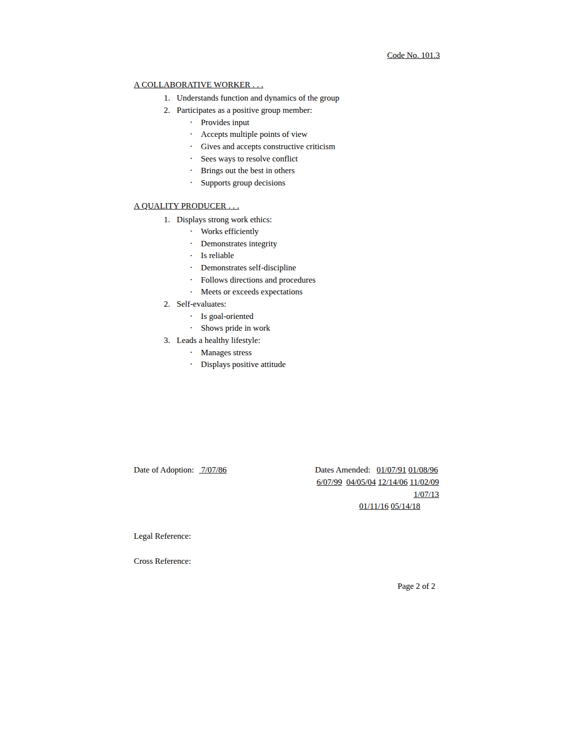Code No. 101.3
A COLLABORATIVE WORKER . . .
Understands function and dynamics of the group
Participates as a positive group member:
Provides input
Accepts multiple points of view
Gives and accepts constructive criticism
Sees ways to resolve conflict
Brings out the best in others
Supports group decisions
A QUALITY PRODUCER . . .
Displays strong work ethics:
Works efficiently
Demonstrates integrity
Is reliable
Demonstrates self-discipline
Follows directions and procedures
Meets or exceeds expectations
Self-evaluates:
Is goal-oriented
Shows pride in work
Leads a healthy lifestyle:
Manages stress
Displays positive attitude
Date of Adoption: 7/07/86
Dates Amended: 01/07/91 01/08/96
6/07/99 04/05/04 12/14/06 11/02/09 1/07/13
01/11/16 05/14/18
Legal Reference:
Cross Reference:
Page 2 of 2